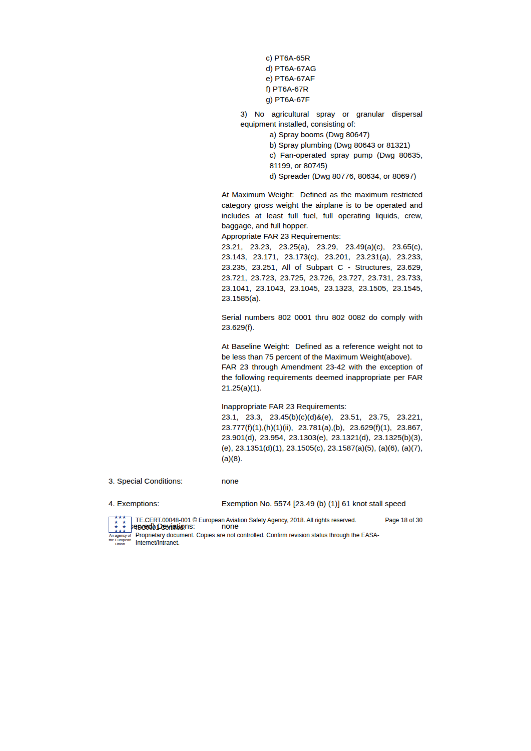c) PT6A-65R
d) PT6A-67AG
e) PT6A-67AF
f) PT6A-67R
g) PT6A-67F
3) No agricultural spray or granular dispersal equipment installed, consisting of:
a) Spray booms (Dwg 80647)
b) Spray plumbing (Dwg 80643 or 81321)
c) Fan-operated spray pump (Dwg 80635, 81199, or 80745)
d) Spreader (Dwg 80776, 80634, or 80697)
At Maximum Weight: Defined as the maximum restricted category gross weight the airplane is to be operated and includes at least full fuel, full operating liquids, crew, baggage, and full hopper.
Appropriate FAR 23 Requirements:
23.21, 23.23, 23.25(a), 23.29, 23.49(a)(c), 23.65(c), 23.143, 23.171, 23.173(c), 23.201, 23.231(a), 23.233, 23.235, 23.251, All of Subpart C - Structures, 23.629, 23.721, 23.723, 23.725, 23.726, 23.727, 23.731, 23.733, 23.1041, 23.1043, 23.1045, 23.1323, 23.1505, 23.1545, 23.1585(a).
Serial numbers 802 0001 thru 802 0082 do comply with 23.629(f).
At Baseline Weight: Defined as a reference weight not to be less than 75 percent of the Maximum Weight(above).
FAR 23 through Amendment 23-42 with the exception of the following requirements deemed inappropriate per FAR 21.25(a)(1).
Inappropriate FAR 23 Requirements:
23.1, 23.3, 23.45(b)(c)(d)&(e), 23.51, 23.75, 23.221, 23.777(f)(1),(h)(1)(ii), 23.781(a),(b), 23.629(f)(1), 23.867, 23.901(d), 23.954, 23.1303(e), 23.1321(d), 23.1325(b)(3),(e), 23.1351(d)(1), 23.1505(c), 23.1587(a)(5), (a)(6), (a)(7), (a)(8).
3. Special Conditions:
none
4. Exemptions:
Exemption No. 5574 [23.49 (b) (1)] 61 knot stall speed
5. (Reserved) Deviations:
none
★★★ ★ ★ ★ ★ ★★★
An agency of the European Union
TE.CERT.00048-001 © European Aviation Safety Agency, 2018. All rights reserved. ISO9001 Certified.
Page 18 of 30
Proprietary document. Copies are not controlled. Confirm revision status through the EASA-Internet/Intranet.